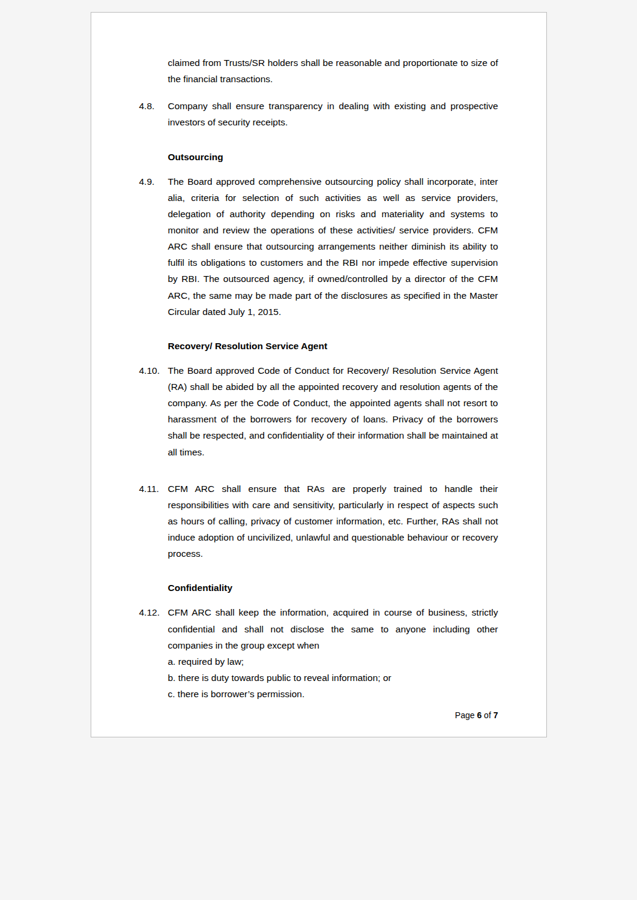claimed from Trusts/SR holders shall be reasonable and proportionate to size of the financial transactions.
4.8.
Company shall ensure transparency in dealing with existing and prospective investors of security receipts.
Outsourcing
4.9.
The Board approved comprehensive outsourcing policy shall incorporate, inter alia, criteria for selection of such activities as well as service providers, delegation of authority depending on risks and materiality and systems to monitor and review the operations of these activities/ service providers. CFM ARC shall ensure that outsourcing arrangements neither diminish its ability to fulfil its obligations to customers and the RBI nor impede effective supervision by RBI. The outsourced agency, if owned/controlled by a director of the CFM ARC, the same may be made part of the disclosures as specified in the Master Circular dated July 1, 2015.
Recovery/ Resolution Service Agent
4.10.
The Board approved Code of Conduct for Recovery/ Resolution Service Agent (RA) shall be abided by all the appointed recovery and resolution agents of the company. As per the Code of Conduct, the appointed agents shall not resort to harassment of the borrowers for recovery of loans. Privacy of the borrowers shall be respected, and confidentiality of their information shall be maintained at all times.
4.11.
CFM ARC shall ensure that RAs are properly trained to handle their responsibilities with care and sensitivity, particularly in respect of aspects such as hours of calling, privacy of customer information, etc. Further, RAs shall not induce adoption of uncivilized, unlawful and questionable behaviour or recovery process.
Confidentiality
4.12.
CFM ARC shall keep the information, acquired in course of business, strictly confidential and shall not disclose the same to anyone including other companies in the group except when
a. required by law;
b. there is duty towards public to reveal information; or
c. there is borrower’s permission.
Page 6 of 7